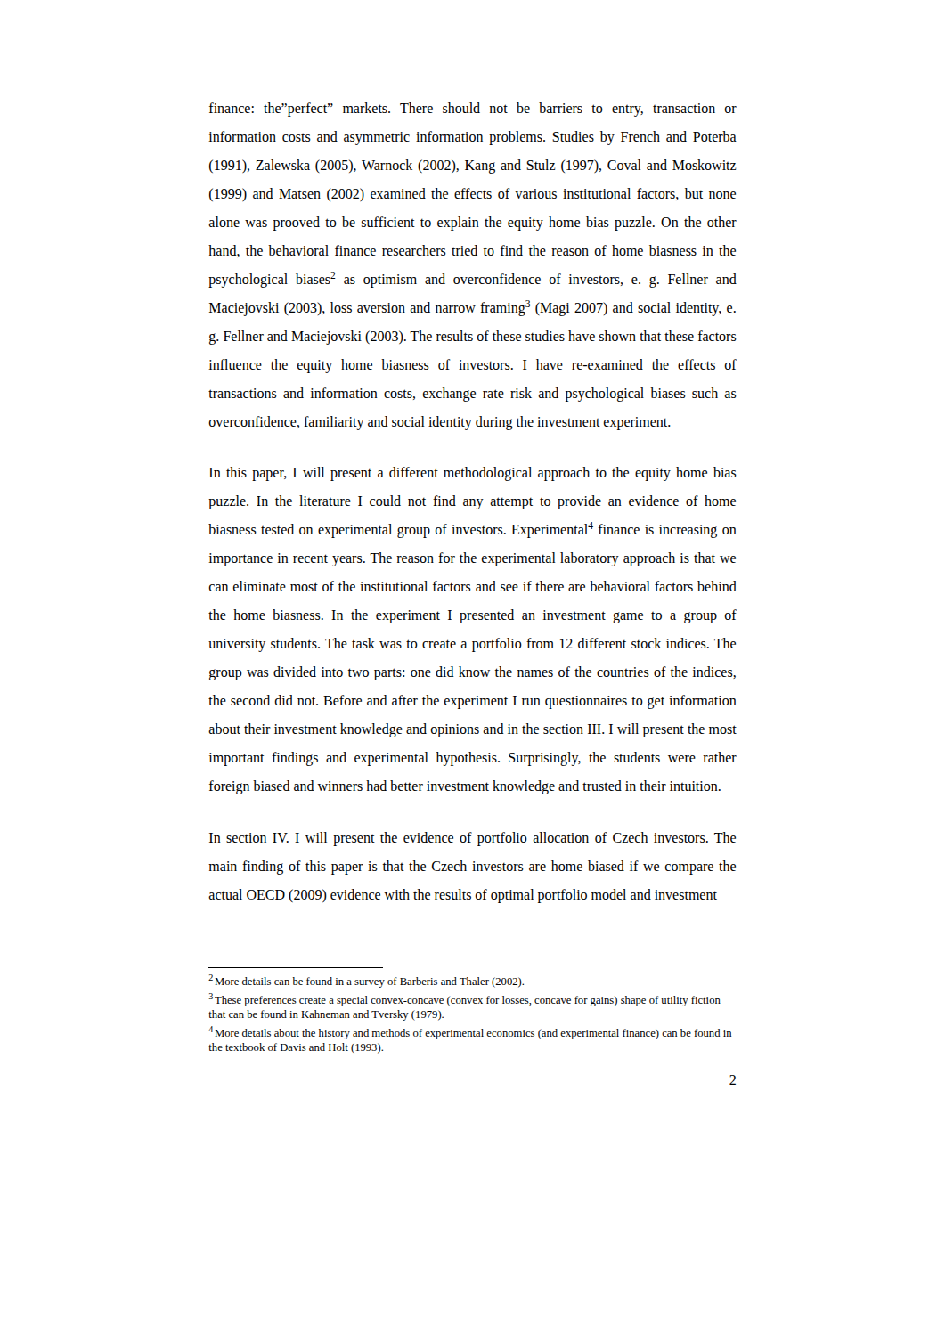finance: the”perfect” markets. There should not be barriers to entry, transaction or information costs and asymmetric information problems. Studies by French and Poterba (1991), Zalewska (2005), Warnock (2002), Kang and Stulz (1997), Coval and Moskowitz (1999) and Matsen (2002) examined the effects of various institutional factors, but none alone was prooved to be sufficient to explain the equity home bias puzzle. On the other hand, the behavioral finance researchers tried to find the reason of home biasness in the psychological biases2 as optimism and overconfidence of investors, e. g. Fellner and Maciejovski (2003), loss aversion and narrow framing3 (Magi 2007) and social identity, e. g. Fellner and Maciejovski (2003). The results of these studies have shown that these factors influence the equity home biasness of investors. I have re-examined the effects of transactions and information costs, exchange rate risk and psychological biases such as overconfidence, familiarity and social identity during the investment experiment.
In this paper, I will present a different methodological approach to the equity home bias puzzle. In the literature I could not find any attempt to provide an evidence of home biasness tested on experimental group of investors. Experimental4 finance is increasing on importance in recent years. The reason for the experimental laboratory approach is that we can eliminate most of the institutional factors and see if there are behavioral factors behind the home biasness. In the experiment I presented an investment game to a group of university students. The task was to create a portfolio from 12 different stock indices. The group was divided into two parts: one did know the names of the countries of the indices, the second did not. Before and after the experiment I run questionnaires to get information about their investment knowledge and opinions and in the section III. I will present the most important findings and experimental hypothesis. Surprisingly, the students were rather foreign biased and winners had better investment knowledge and trusted in their intuition.
In section IV. I will present the evidence of portfolio allocation of Czech investors. The main finding of this paper is that the Czech investors are home biased if we compare the actual OECD (2009) evidence with the results of optimal portfolio model and investment
2 More details can be found in a survey of Barberis and Thaler (2002).
3 These preferences create a special convex-concave (convex for losses, concave for gains) shape of utility fiction that can be found in Kahneman and Tversky (1979).
4 More details about the history and methods of experimental economics (and experimental finance) can be found in the textbook of Davis and Holt (1993).
2